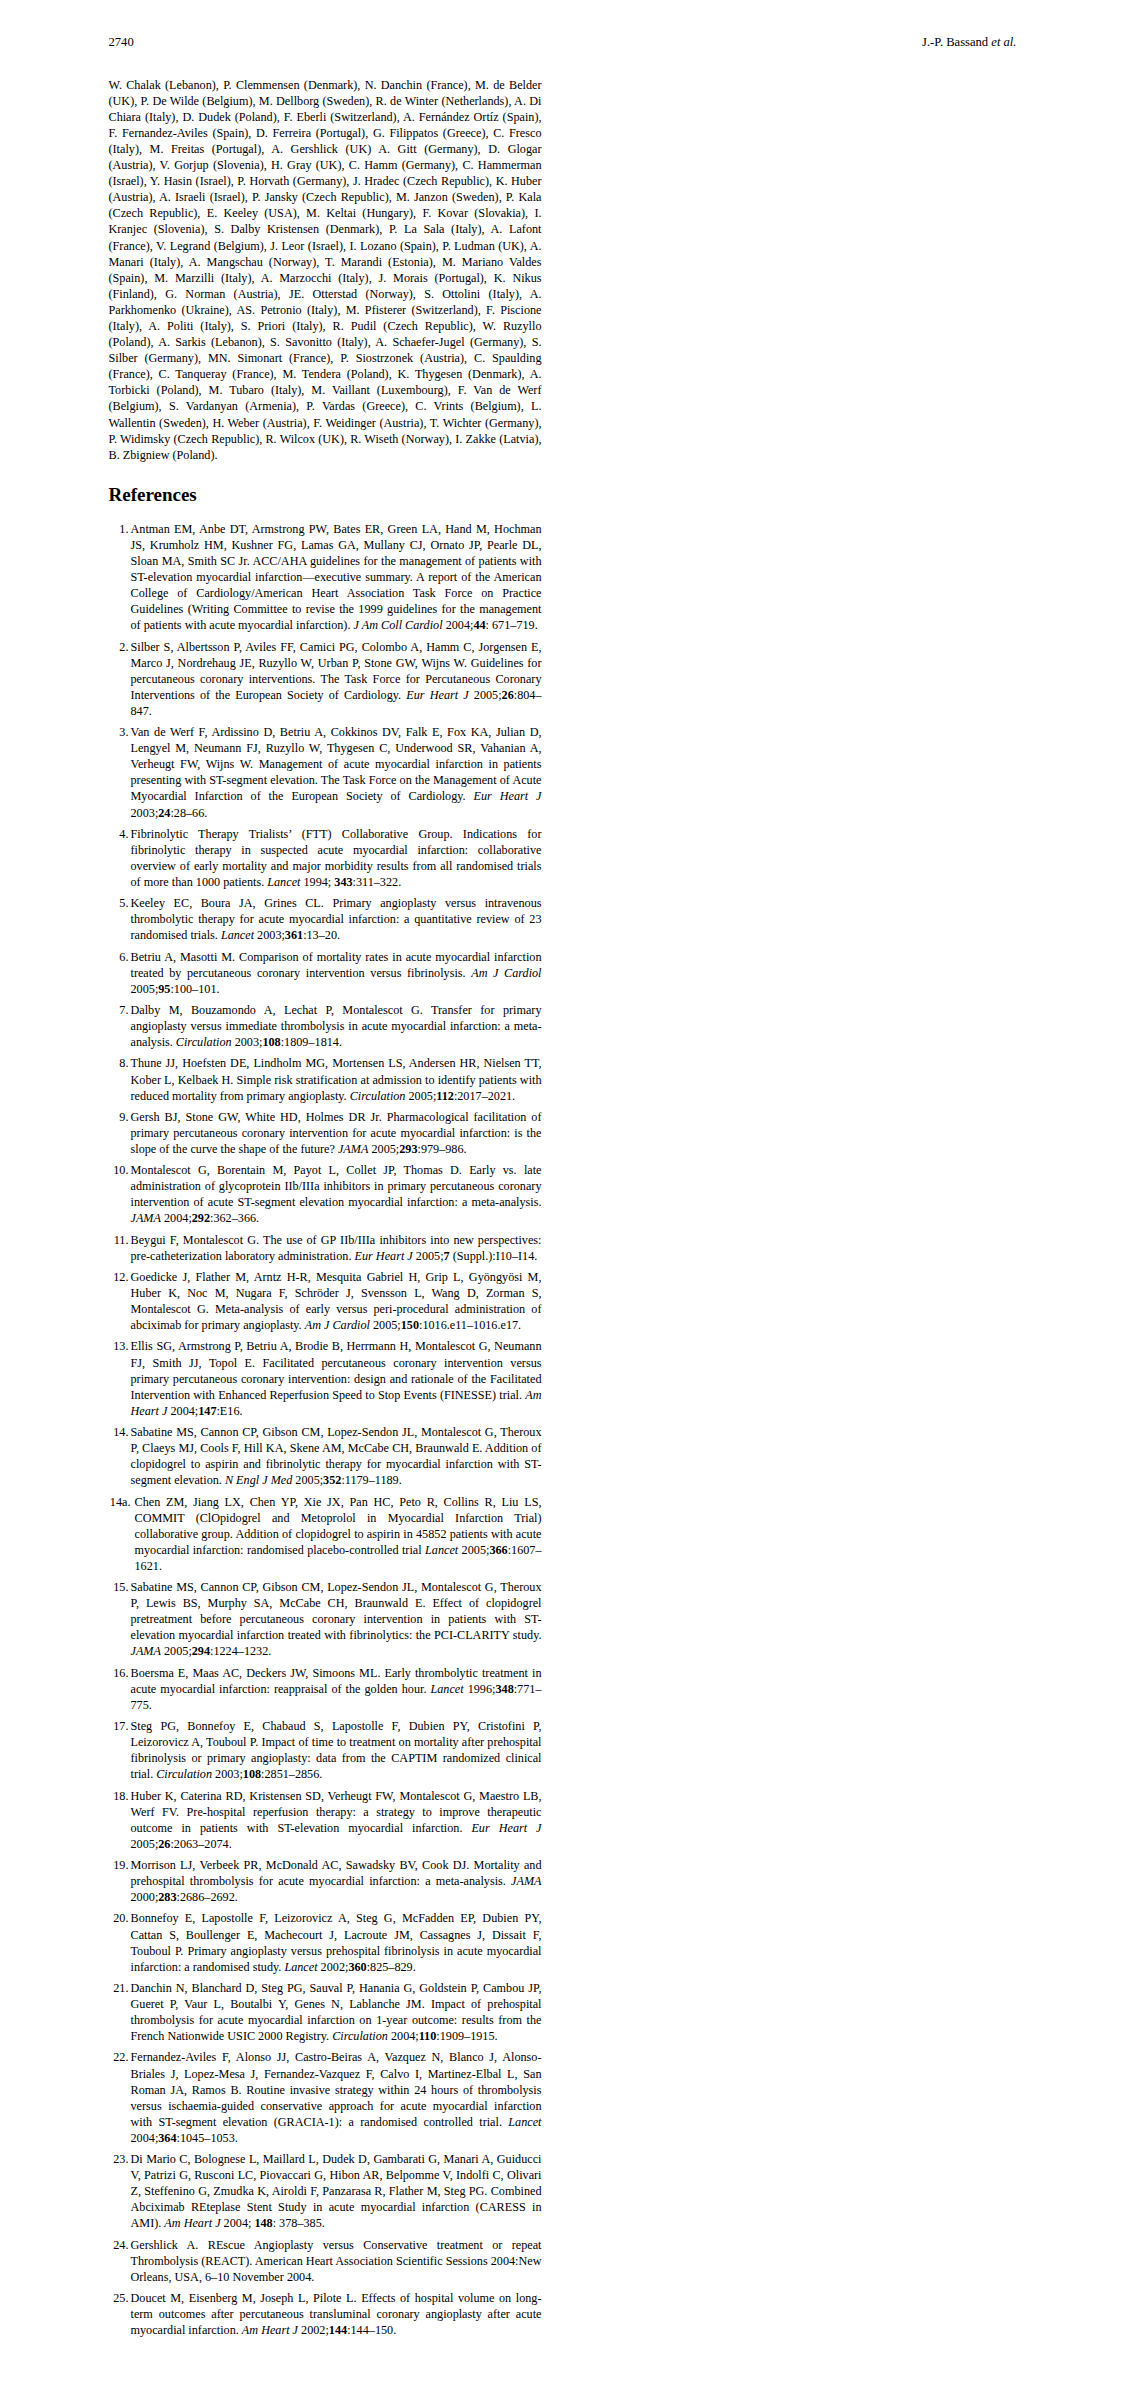2740 J.-P. Bassand et al.
W. Chalak (Lebanon), P. Clemmensen (Denmark), N. Danchin (France), M. de Belder (UK), P. De Wilde (Belgium), M. Dellborg (Sweden), R. de Winter (Netherlands), A. Di Chiara (Italy), D. Dudek (Poland), F. Eberli (Switzerland), A. Fernández Ortíz (Spain), F. Fernandez-Aviles (Spain), D. Ferreira (Portugal), G. Filippatos (Greece), C. Fresco (Italy), M. Freitas (Portugal), A. Gershlick (UK) A. Gitt (Germany), D. Glogar (Austria), V. Gorjup (Slovenia), H. Gray (UK), C. Hamm (Germany), C. Hammerman (Israel), Y. Hasin (Israel), P. Horvath (Germany), J. Hradec (Czech Republic), K. Huber (Austria), A. Israeli (Israel), P. Jansky (Czech Republic), M. Janzon (Sweden), P. Kala (Czech Republic), E. Keeley (USA), M. Keltai (Hungary), F. Kovar (Slovakia), I. Kranjec (Slovenia), S. Dalby Kristensen (Denmark), P. La Sala (Italy), A. Lafont (France), V. Legrand (Belgium), J. Leor (Israel), I. Lozano (Spain), P. Ludman (UK), A. Manari (Italy), A. Mangschau (Norway), T. Marandi (Estonia), M. Mariano Valdes (Spain), M. Marzilli (Italy), A. Marzocchi (Italy), J. Morais (Portugal), K. Nikus (Finland), G. Norman (Austria), JE. Otterstad (Norway), S. Ottolini (Italy), A. Parkhomenko (Ukraine), AS. Petronio (Italy), M. Pfisterer (Switzerland), F. Piscione (Italy), A. Politi (Italy), S. Priori (Italy), R. Pudil (Czech Republic), W. Ruzyllo (Poland), A. Sarkis (Lebanon), S. Savonitto (Italy), A. Schaefer-Jugel (Germany), S. Silber (Germany), MN. Simonart (France), P. Siostrzonek (Austria), C. Spaulding (France), C. Tanqueray (France), M. Tendera (Poland), K. Thygesen (Denmark), A. Torbicki (Poland), M. Tubaro (Italy), M. Vaillant (Luxembourg), F. Van de Werf (Belgium), S. Vardanyan (Armenia), P. Vardas (Greece), C. Vrints (Belgium), L. Wallentin (Sweden), H. Weber (Austria), F. Weidinger (Austria), T. Wichter (Germany), P. Widimsky (Czech Republic), R. Wilcox (UK), R. Wiseth (Norway), I. Zakke (Latvia), B. Zbigniew (Poland).
References
Antman EM, Anbe DT, Armstrong PW, Bates ER, Green LA, Hand M, Hochman JS, Krumholz HM, Kushner FG, Lamas GA, Mullany CJ, Ornato JP, Pearle DL, Sloan MA, Smith SC Jr. ACC/AHA guidelines for the management of patients with ST-elevation myocardial infarction—executive summary. A report of the American College of Cardiology/American Heart Association Task Force on Practice Guidelines (Writing Committee to revise the 1999 guidelines for the management of patients with acute myocardial infarction). J Am Coll Cardiol 2004;44: 671–719.
Silber S, Albertsson P, Aviles FF, Camici PG, Colombo A, Hamm C, Jorgensen E, Marco J, Nordrehaug JE, Ruzyllo W, Urban P, Stone GW, Wijns W. Guidelines for percutaneous coronary interventions. The Task Force for Percutaneous Coronary Interventions of the European Society of Cardiology. Eur Heart J 2005;26:804–847.
Van de Werf F, Ardissino D, Betriu A, Cokkinos DV, Falk E, Fox KA, Julian D, Lengyel M, Neumann FJ, Ruzyllo W, Thygesen C, Underwood SR, Vahanian A, Verheugt FW, Wijns W. Management of acute myocardial infarction in patients presenting with ST-segment elevation. The Task Force on the Management of Acute Myocardial Infarction of the European Society of Cardiology. Eur Heart J 2003;24:28–66.
Fibrinolytic Therapy Trialists’ (FTT) Collaborative Group. Indications for fibrinolytic therapy in suspected acute myocardial infarction: collaborative overview of early mortality and major morbidity results from all randomised trials of more than 1000 patients. Lancet 1994; 343:311–322.
Keeley EC, Boura JA, Grines CL. Primary angioplasty versus intravenous thrombolytic therapy for acute myocardial infarction: a quantitative review of 23 randomised trials. Lancet 2003;361:13–20.
Betriu A, Masotti M. Comparison of mortality rates in acute myocardial infarction treated by percutaneous coronary intervention versus fibrinolysis. Am J Cardiol 2005;95:100–101.
Dalby M, Bouzamondo A, Lechat P, Montalescot G. Transfer for primary angioplasty versus immediate thrombolysis in acute myocardial infarction: a meta-analysis. Circulation 2003;108:1809–1814.
Thune JJ, Hoefsten DE, Lindholm MG, Mortensen LS, Andersen HR, Nielsen TT, Kober L, Kelbaek H. Simple risk stratification at admission to identify patients with reduced mortality from primary angioplasty. Circulation 2005;112:2017–2021.
Gersh BJ, Stone GW, White HD, Holmes DR Jr. Pharmacological facilitation of primary percutaneous coronary intervention for acute myocardial infarction: is the slope of the curve the shape of the future? JAMA 2005;293:979–986.
Montalescot G, Borentain M, Payot L, Collet JP, Thomas D. Early vs. late administration of glycoprotein IIb/IIIa inhibitors in primary percutaneous coronary intervention of acute ST-segment elevation myocardial infarction: a meta-analysis. JAMA 2004;292:362–366.
Beygui F, Montalescot G. The use of GP IIb/IIIa inhibitors into new perspectives: pre-catheterization laboratory administration. Eur Heart J 2005;7 (Suppl.):I10–I14.
Goedicke J, Flather M, Arntz H-R, Mesquita Gabriel H, Grip L, Gyöngyösi M, Huber K, Noc M, Nugara F, Schröder J, Svensson L, Wang D, Zorman S, Montalescot G. Meta-analysis of early versus peri-procedural administration of abciximab for primary angioplasty. Am J Cardiol 2005;150:1016.e11–1016.e17.
Ellis SG, Armstrong P, Betriu A, Brodie B, Herrmann H, Montalescot G, Neumann FJ, Smith JJ, Topol E. Facilitated percutaneous coronary intervention versus primary percutaneous coronary intervention: design and rationale of the Facilitated Intervention with Enhanced Reperfusion Speed to Stop Events (FINESSE) trial. Am Heart J 2004;147:E16.
Sabatine MS, Cannon CP, Gibson CM, Lopez-Sendon JL, Montalescot G, Theroux P, Claeys MJ, Cools F, Hill KA, Skene AM, McCabe CH, Braunwald E. Addition of clopidogrel to aspirin and fibrinolytic therapy for myocardial infarction with ST-segment elevation. N Engl J Med 2005;352:1179–1189.
Chen ZM, Jiang LX, Chen YP, Xie JX, Pan HC, Peto R, Collins R, Liu LS, COMMIT (ClOpidogrel and Metoprolol in Myocardial Infarction Trial) collaborative group. Addition of clopidogrel to aspirin in 45852 patients with acute myocardial infarction: randomised placebo-controlled trial Lancet 2005;366:1607–1621.
Sabatine MS, Cannon CP, Gibson CM, Lopez-Sendon JL, Montalescot G, Theroux P, Lewis BS, Murphy SA, McCabe CH, Braunwald E. Effect of clopidogrel pretreatment before percutaneous coronary intervention in patients with ST-elevation myocardial infarction treated with fibrinolytics: the PCI-CLARITY study. JAMA 2005;294:1224–1232.
Boersma E, Maas AC, Deckers JW, Simoons ML. Early thrombolytic treatment in acute myocardial infarction: reappraisal of the golden hour. Lancet 1996;348:771–775.
Steg PG, Bonnefoy E, Chabaud S, Lapostolle F, Dubien PY, Cristofini P, Leizorovicz A, Touboul P. Impact of time to treatment on mortality after prehospital fibrinolysis or primary angioplasty: data from the CAPTIM randomized clinical trial. Circulation 2003;108:2851–2856.
Huber K, Caterina RD, Kristensen SD, Verheugt FW, Montalescot G, Maestro LB, Werf FV. Pre-hospital reperfusion therapy: a strategy to improve therapeutic outcome in patients with ST-elevation myocardial infarction. Eur Heart J 2005;26:2063–2074.
Morrison LJ, Verbeek PR, McDonald AC, Sawadsky BV, Cook DJ. Mortality and prehospital thrombolysis for acute myocardial infarction: a meta-analysis. JAMA 2000;283:2686–2692.
Bonnefoy E, Lapostolle F, Leizorovicz A, Steg G, McFadden EP, Dubien PY, Cattan S, Boullenger E, Machecourt J, Lacroute JM, Cassagnes J, Dissait F, Touboul P. Primary angioplasty versus prehospital fibrinolysis in acute myocardial infarction: a randomised study. Lancet 2002;360:825–829.
Danchin N, Blanchard D, Steg PG, Sauval P, Hanania G, Goldstein P, Cambou JP, Gueret P, Vaur L, Boutalbi Y, Genes N, Lablanche JM. Impact of prehospital thrombolysis for acute myocardial infarction on 1-year outcome: results from the French Nationwide USIC 2000 Registry. Circulation 2004;110:1909–1915.
Fernandez-Aviles F, Alonso JJ, Castro-Beiras A, Vazquez N, Blanco J, Alonso-Briales J, Lopez-Mesa J, Fernandez-Vazquez F, Calvo I, Martinez-Elbal L, San Roman JA, Ramos B. Routine invasive strategy within 24 hours of thrombolysis versus ischaemia-guided conservative approach for acute myocardial infarction with ST-segment elevation (GRACIA-1): a randomised controlled trial. Lancet 2004;364:1045–1053.
Di Mario C, Bolognese L, Maillard L, Dudek D, Gambarati G, Manari A, Guiducci V, Patrizi G, Rusconi LC, Piovaccari G, Hibon AR, Belpomme V, Indolfi C, Olivari Z, Steffenino G, Zmudka K, Airoldi F, Panzarasa R, Flather M, Steg PG. Combined Abciximab REteplase Stent Study in acute myocardial infarction (CARESS in AMI). Am Heart J 2004; 148: 378–385.
Gershlick A. REscue Angioplasty versus Conservative treatment or repeat Thrombolysis (REACT). American Heart Association Scientific Sessions 2004:New Orleans, USA, 6–10 November 2004.
Doucet M, Eisenberg M, Joseph L, Pilote L. Effects of hospital volume on long-term outcomes after percutaneous transluminal coronary angioplasty after acute myocardial infarction. Am Heart J 2002;144:144–150.